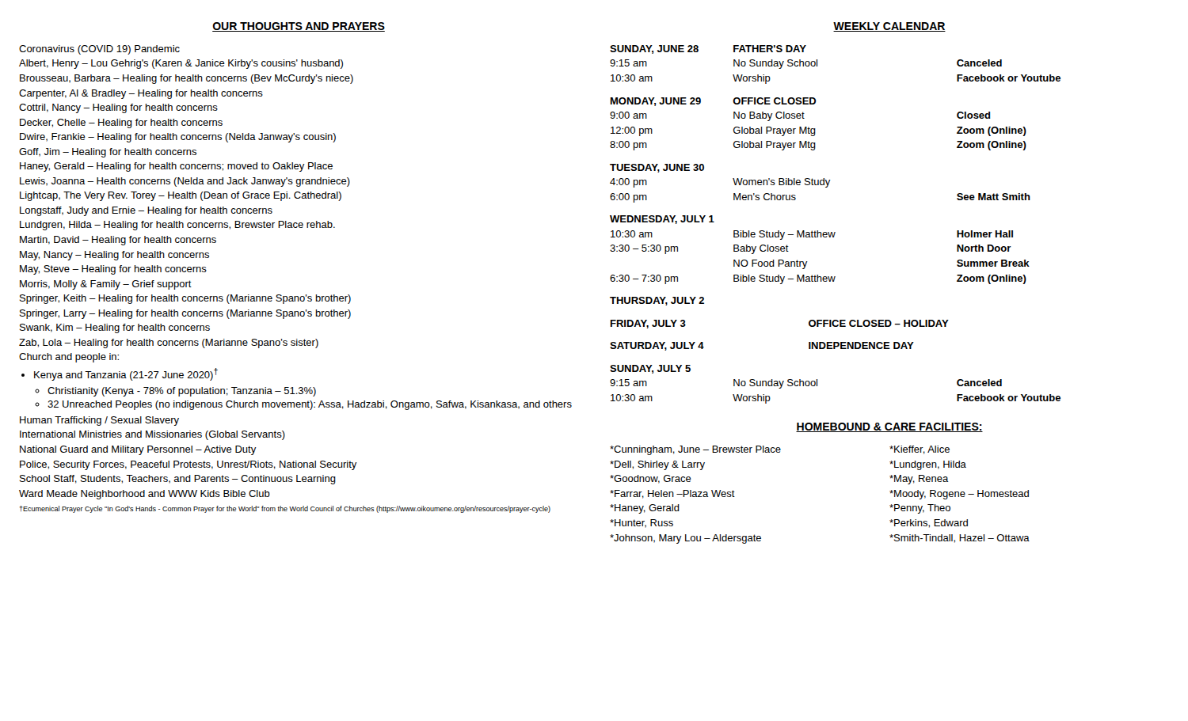Our Thoughts and Prayers
Coronavirus (COVID 19) Pandemic
Albert, Henry – Lou Gehrig's (Karen & Janice Kirby's cousins' husband)
Brousseau, Barbara – Healing for health concerns (Bev McCurdy's niece)
Carpenter, Al & Bradley – Healing for health concerns
Cottril, Nancy – Healing for health concerns
Decker, Chelle – Healing for health concerns
Dwire, Frankie – Healing for health concerns (Nelda Janway's cousin)
Goff, Jim – Healing for health concerns
Haney, Gerald – Healing for health concerns; moved to Oakley Place
Lewis, Joanna – Health concerns (Nelda and Jack Janway's grandniece)
Lightcap, The Very Rev. Torey – Health (Dean of Grace Epi. Cathedral)
Longstaff, Judy and Ernie – Healing for health concerns
Lundgren, Hilda – Healing for health concerns, Brewster Place rehab.
Martin, David – Healing for health concerns
May, Nancy – Healing for health concerns
May, Steve – Healing for health concerns
Morris, Molly & Family – Grief support
Springer, Keith – Healing for health concerns (Marianne Spano's brother)
Springer, Larry – Healing for health concerns (Marianne Spano's brother)
Swank, Kim – Healing for health concerns
Zab, Lola – Healing for health concerns (Marianne Spano's sister)
Church and people in:
Kenya and Tanzania (21-27 June 2020)†
Christianity (Kenya - 78% of population; Tanzania – 51.3%)
32 Unreached Peoples (no indigenous Church movement): Assa, Hadzabi, Ongamo, Safwa, Kisankasa, and others
Human Trafficking / Sexual Slavery
International Ministries and Missionaries (Global Servants)
National Guard and Military Personnel – Active Duty
Police, Security Forces, Peaceful Protests, Unrest/Riots, National Security
School Staff, Students, Teachers, and Parents – Continuous Learning
Ward Meade Neighborhood and WWW Kids Bible Club
†Ecumenical Prayer Cycle "In God's Hands - Common Prayer for the World" from the World Council of Churches (https://www.oikoumene.org/en/resources/prayer-cycle)
Weekly Calendar
| SUNDAY, JUNE 28 | FATHER'S DAY | |
| 9:15 am | No Sunday School | Canceled |
| 10:30 am | Worship | Facebook or Youtube |
| MONDAY, JUNE 29 | OFFICE CLOSED | |
| 9:00 am | No Baby Closet | Closed |
| 12:00 pm | Global Prayer Mtg | Zoom (Online) |
| 8:00 pm | Global Prayer Mtg | Zoom (Online) |
| TUESDAY, JUNE 30 | | |
| 4:00 pm | Women's Bible Study | |
| 6:00 pm | Men's Chorus | See Matt Smith |
| WEDNESDAY, JULY 1 | | |
| 10:30 am | Bible Study – Matthew | Holmer Hall |
| 3:30 – 5:30 pm | Baby Closet | North Door |
| | NO Food Pantry | Summer Break |
| 6:30 – 7:30 pm | Bible Study – Matthew | Zoom (Online) |
| THURSDAY, JULY 2 | | |
| FRIDAY, JULY 3 | OFFICE CLOSED – HOLIDAY |
| SATURDAY, JULY 4 | INDEPENDENCE DAY |
| SUNDAY, JULY 5 | | |
| 9:15 am | No Sunday School | Canceled |
| 10:30 am | Worship | Facebook or Youtube |
Homebound & Care Facilities:
| *Cunningham, June – Brewster Place | *Kieffer, Alice |
| *Dell, Shirley & Larry | *Lundgren, Hilda |
| *Goodnow, Grace | *May, Renea |
| *Farrar, Helen –Plaza West | *Moody, Rogene – Homestead |
| *Haney, Gerald | *Penny, Theo |
| *Hunter, Russ | *Perkins, Edward |
| *Johnson, Mary Lou – Aldersgate | *Smith-Tindall, Hazel – Ottawa |